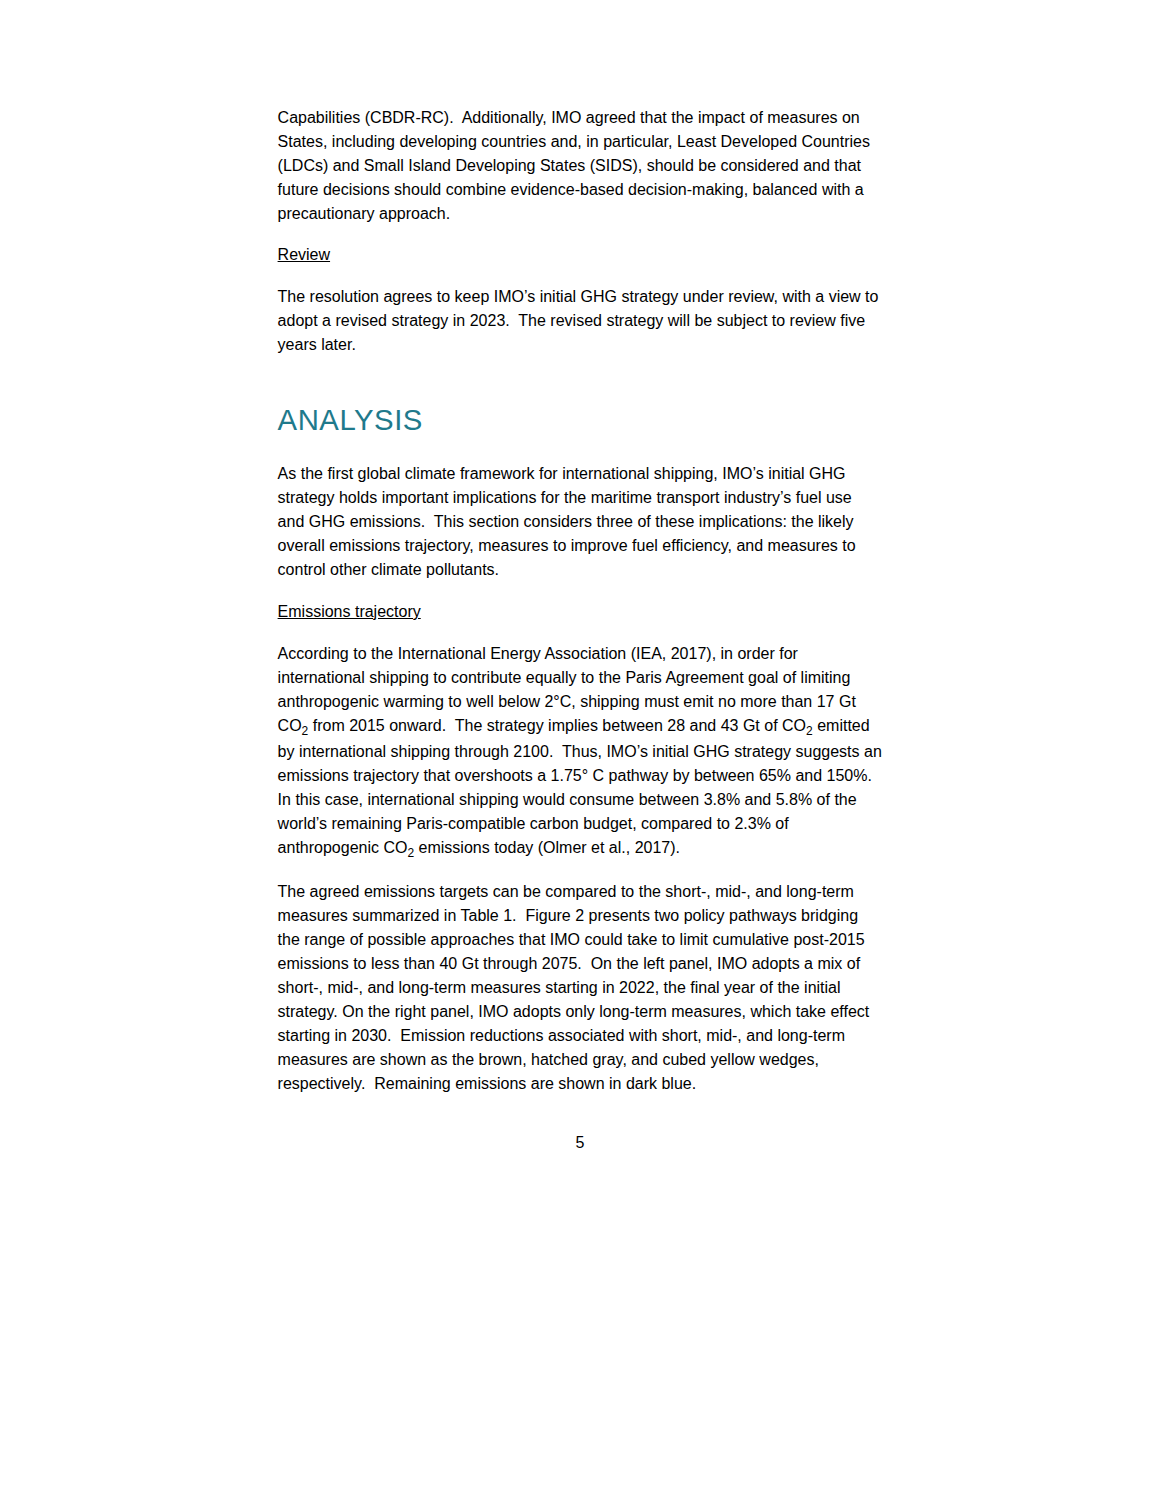Capabilities (CBDR-RC). Additionally, IMO agreed that the impact of measures on States, including developing countries and, in particular, Least Developed Countries (LDCs) and Small Island Developing States (SIDS), should be considered and that future decisions should combine evidence-based decision-making, balanced with a precautionary approach.
Review
The resolution agrees to keep IMO’s initial GHG strategy under review, with a view to adopt a revised strategy in 2023. The revised strategy will be subject to review five years later.
ANALYSIS
As the first global climate framework for international shipping, IMO’s initial GHG strategy holds important implications for the maritime transport industry’s fuel use and GHG emissions. This section considers three of these implications: the likely overall emissions trajectory, measures to improve fuel efficiency, and measures to control other climate pollutants.
Emissions trajectory
According to the International Energy Association (IEA, 2017), in order for international shipping to contribute equally to the Paris Agreement goal of limiting anthropogenic warming to well below 2°C, shipping must emit no more than 17 Gt CO2 from 2015 onward. The strategy implies between 28 and 43 Gt of CO2 emitted by international shipping through 2100. Thus, IMO’s initial GHG strategy suggests an emissions trajectory that overshoots a 1.75° C pathway by between 65% and 150%. In this case, international shipping would consume between 3.8% and 5.8% of the world’s remaining Paris-compatible carbon budget, compared to 2.3% of anthropogenic CO2 emissions today (Olmer et al., 2017).
The agreed emissions targets can be compared to the short-, mid-, and long-term measures summarized in Table 1. Figure 2 presents two policy pathways bridging the range of possible approaches that IMO could take to limit cumulative post-2015 emissions to less than 40 Gt through 2075. On the left panel, IMO adopts a mix of short-, mid-, and long-term measures starting in 2022, the final year of the initial strategy. On the right panel, IMO adopts only long-term measures, which take effect starting in 2030. Emission reductions associated with short, mid-, and long-term measures are shown as the brown, hatched gray, and cubed yellow wedges, respectively. Remaining emissions are shown in dark blue.
5